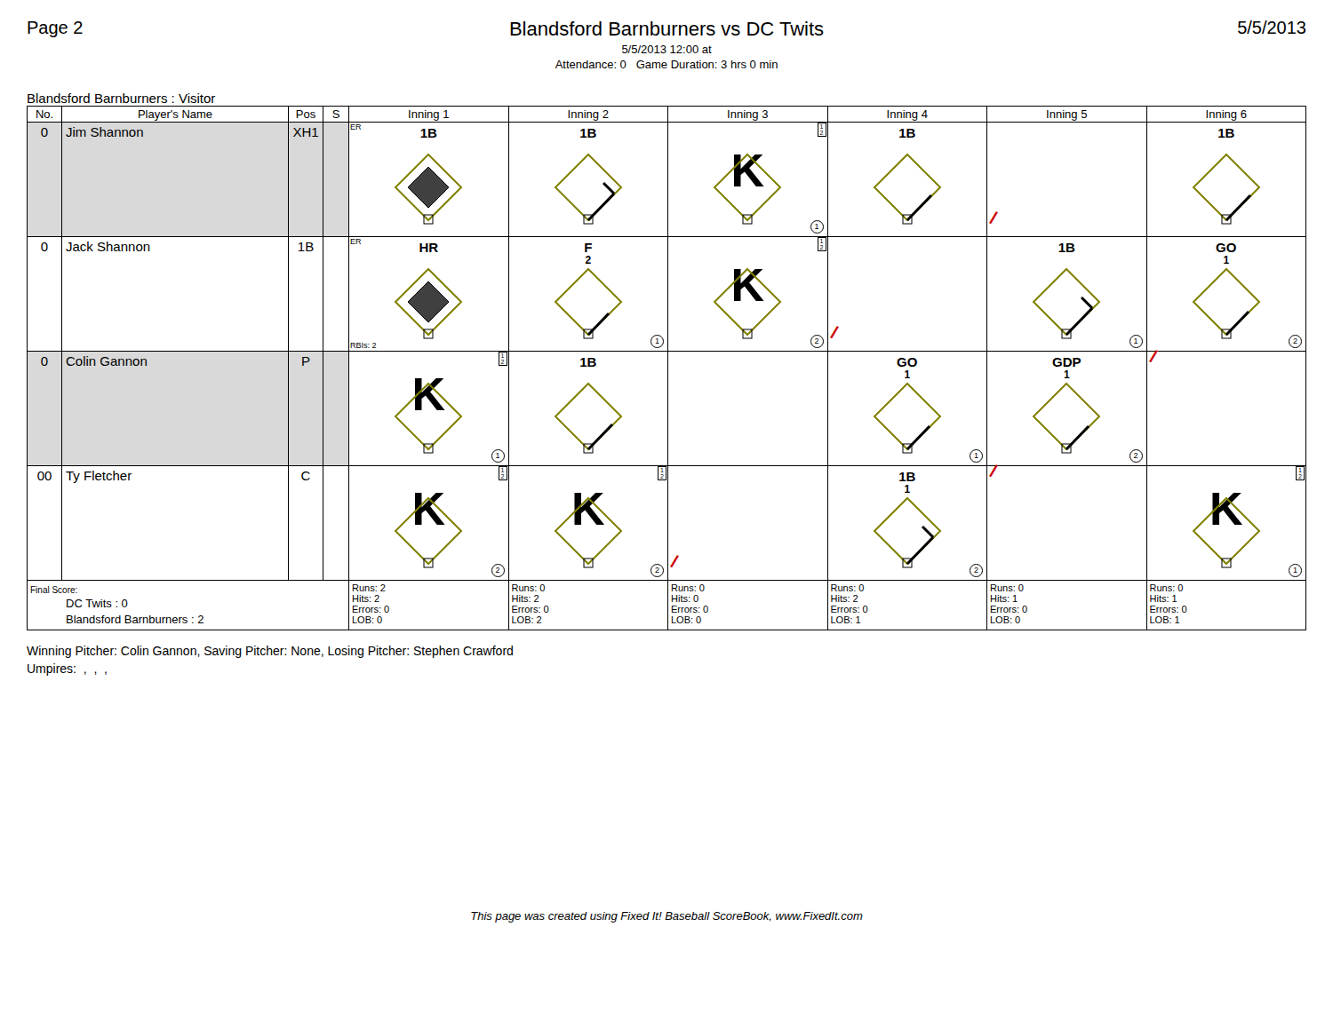Page 2
5/5/2013
Blandsford Barnburners vs DC Twits
5/5/2013 12:00 at
Attendance: 0 Game Duration: 3 hrs 0 min
Blandsford Barnburners : Visitor
| No. | Player's Name | Pos | S | Inning 1 | Inning 2 | Inning 3 | Inning 4 | Inning 5 | Inning 6 |
| --- | --- | --- | --- | --- | --- | --- | --- | --- | --- |
| 0 | Jim Shannon | XH1 | | ER 1B | 1B | 1 2 K 1 | 1B | / | 1B |
| 0 | Jack Shannon | 1B | | ER HR RBIs: 2 | F 2 1 | 1 2 K 2 | / | 1B 1 | GO 1 2 |
| 0 | Colin Gannon | P | | 1 2 K 1 | 1B | | GO 1 1 | GDP 1 2 | / |
| 00 | Ty Fletcher | C | | 1 2 K 2 | 1 2 K 2 | / | 1B 1 2 | / | 1 2 K 1 |
| Final Score: DC Twits : 0 Blandsford Barnburners : 2 | Runs: 2 Hits: 2 Errors: 0 LOB: 0 | Runs: 0 Hits: 2 Errors: 0 LOB: 2 | Runs: 0 Hits: 0 Errors: 0 LOB: 0 | Runs: 0 Hits: 2 Errors: 0 LOB: 1 | Runs: 0 Hits: 1 Errors: 0 LOB: 0 | Runs: 0 Hits: 1 Errors: 0 LOB: 1 |
Winning Pitcher: Colin Gannon, Saving Pitcher: None, Losing Pitcher: Stephen Crawford
Umpires: , , ,
This page was created using Fixed It! Baseball ScoreBook, www.FixedIt.com